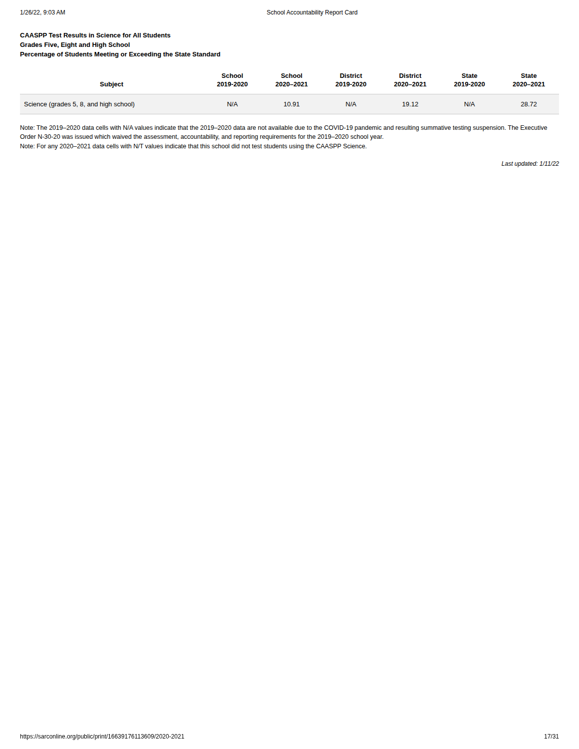1/26/22, 9:03 AM
School Accountability Report Card
CAASPP Test Results in Science for All Students
Grades Five, Eight and High School
Percentage of Students Meeting or Exceeding the State Standard
| Subject | School 2019-2020 | School 2020–2021 | District 2019-2020 | District 2020–2021 | State 2019-2020 | State 2020–2021 |
| --- | --- | --- | --- | --- | --- | --- |
| Science (grades 5, 8, and high school) | N/A | 10.91 | N/A | 19.12 | N/A | 28.72 |
Note: The 2019–2020 data cells with N/A values indicate that the 2019–2020 data are not available due to the COVID-19 pandemic and resulting summative testing suspension. The Executive Order N-30-20 was issued which waived the assessment, accountability, and reporting requirements for the 2019–2020 school year.
Note: For any 2020–2021 data cells with N/T values indicate that this school did not test students using the CAASPP Science.
Last updated: 1/11/22
https://sarconline.org/public/print/16639176113609/2020-2021
17/31